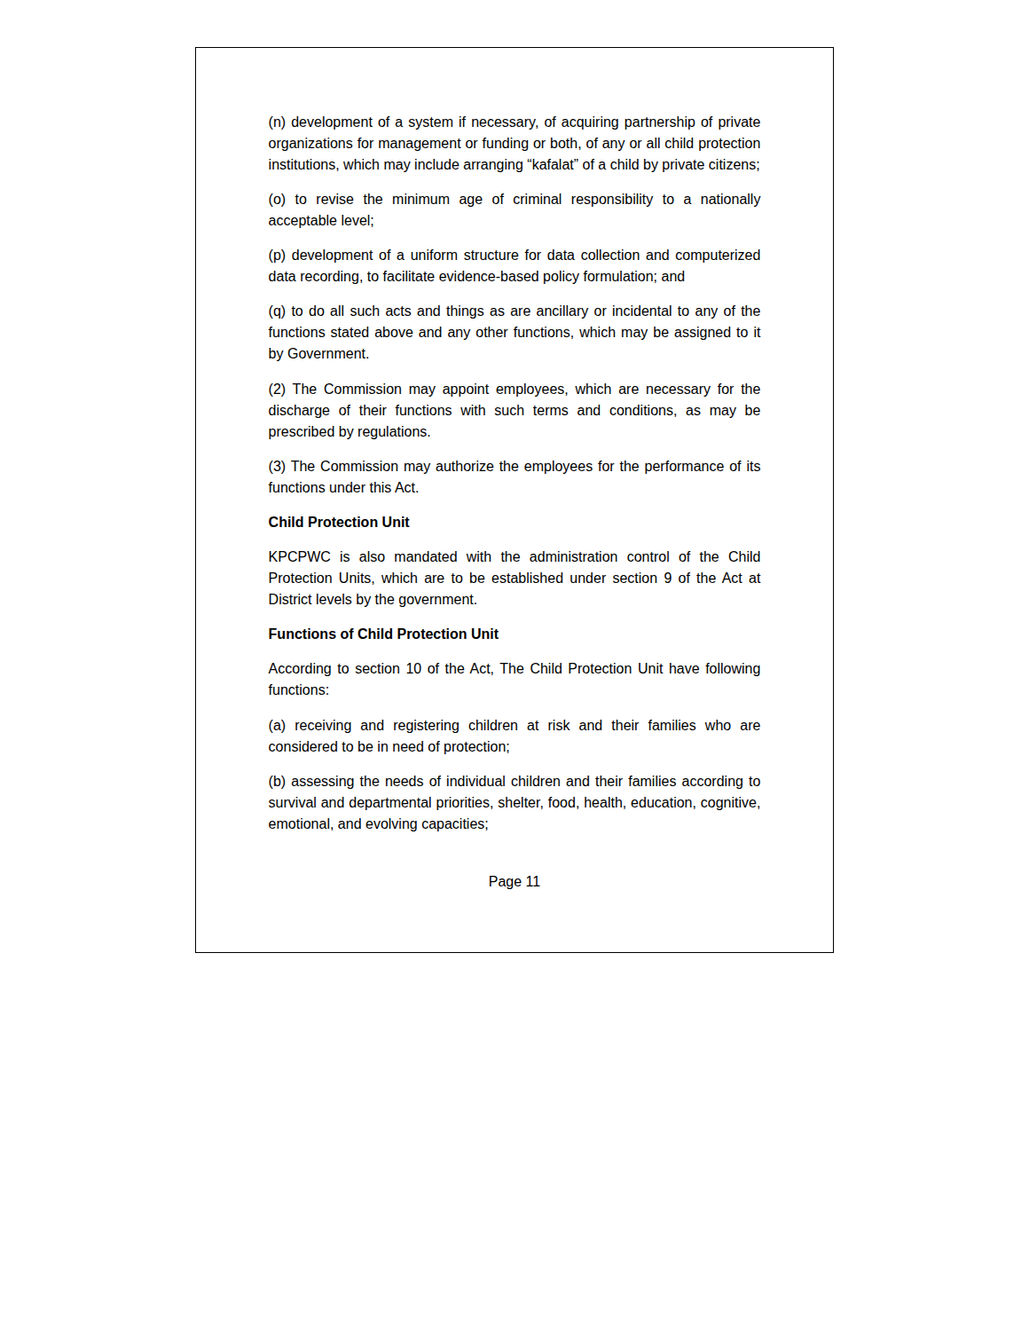(n) development of a system if necessary, of acquiring partnership of private organizations for management or funding or both, of any or all child protection institutions, which may include arranging “kafalat” of a child by private citizens;
(o) to revise the minimum age of criminal responsibility to a nationally acceptable level;
(p) development of a uniform structure for data collection and computerized data recording, to facilitate evidence-based policy formulation; and
(q) to do all such acts and things as are ancillary or incidental to any of the functions stated above and any other functions, which may be assigned to it by Government.
(2) The Commission may appoint employees, which are necessary for the discharge of their functions with such terms and conditions, as may be prescribed by regulations.
(3) The Commission may authorize the employees for the performance of its functions under this Act.
Child Protection Unit
KPCPWC is also mandated with the administration control of the Child Protection Units, which are to be established under section 9 of the Act at District levels by the government.
Functions of Child Protection Unit
According to section 10 of the Act, The Child Protection Unit have following functions:
(a) receiving and registering children at risk and their families who are considered to be in need of protection;
(b) assessing the needs of individual children and their families according to survival and departmental priorities, shelter, food, health, education, cognitive, emotional, and evolving capacities;
Page 11